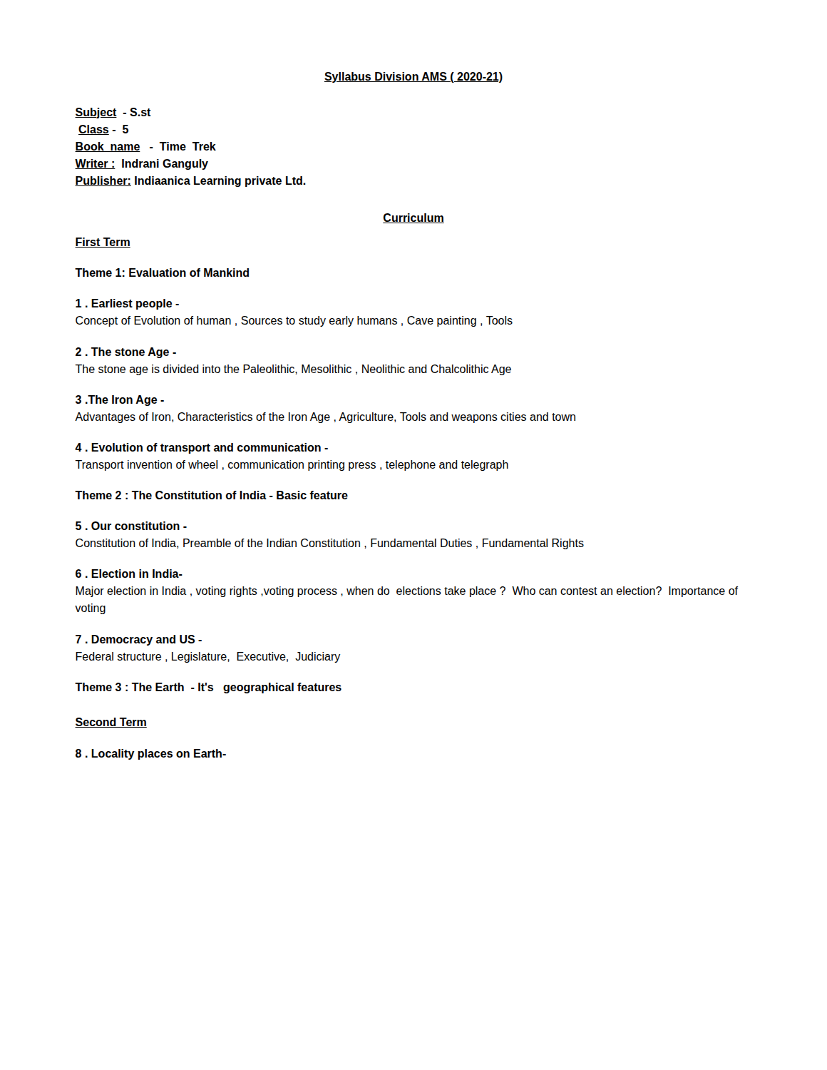Syllabus Division AMS ( 2020-21)
Subject - S.st
Class - 5
Book name - Time Trek
Writer : Indrani Ganguly
Publisher: Indiaanica Learning private Ltd.
Curriculum
First Term
Theme 1: Evaluation of Mankind
1 . Earliest people -
Concept of Evolution of human , Sources to study early humans , Cave painting , Tools
2 . The stone Age -
The stone age is divided into the Paleolithic, Mesolithic , Neolithic and Chalcolithic Age
3 .The Iron Age -
Advantages of Iron, Characteristics of the Iron Age , Agriculture, Tools and weapons cities and town
4 . Evolution of transport and communication -
Transport invention of wheel , communication printing press , telephone and telegraph
Theme 2 : The Constitution of India - Basic feature
5 . Our constitution -
Constitution of India, Preamble of the Indian Constitution , Fundamental Duties , Fundamental Rights
6 . Election in India-
Major election in India , voting rights ,voting process , when do elections take place ? Who can contest an election? Importance of voting
7 . Democracy and US -
Federal structure , Legislature, Executive, Judiciary
Theme 3 : The Earth - It's geographical features
Second Term
8 . Locality places on Earth-